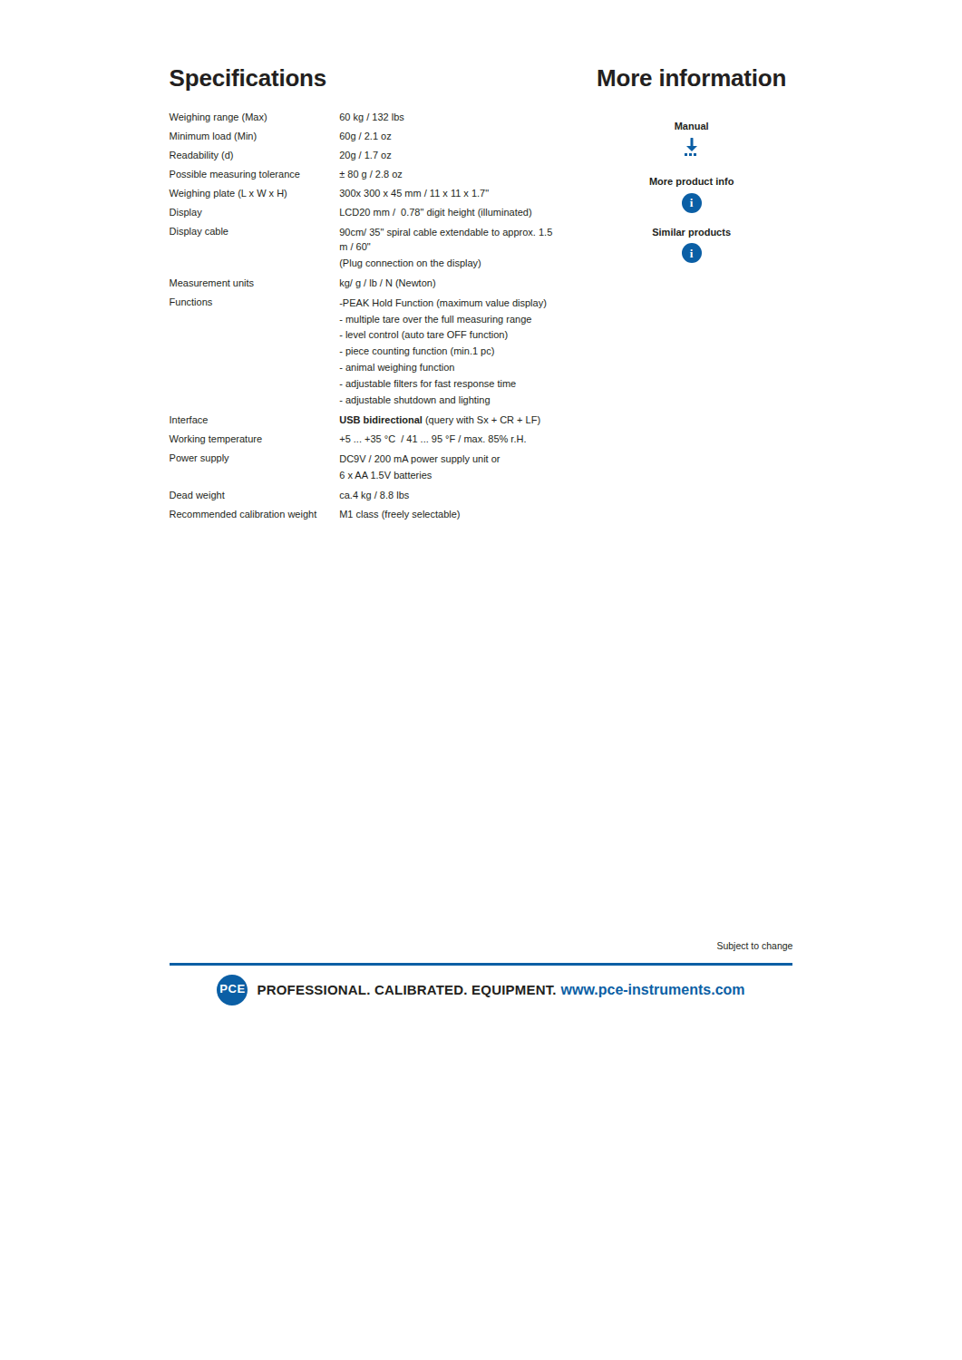Specifications
| Weighing range (Max) | 60 kg / 132 lbs |
| Minimum load (Min) | 60g / 2.1 oz |
| Readability (d) | 20g / 1.7 oz |
| Possible measuring tolerance | ± 80 g / 2.8 oz |
| Weighing plate (L x W x H) | 300x 300 x 45 mm / 11 x 11 x 1.7" |
| Display | LCD20 mm / 0.78" digit height (illuminated) |
| Display cable | 90cm/ 35" spiral cable extendable to approx. 1.5 m / 60" (Plug connection on the display) |
| Measurement units | kg/ g / lb / N (Newton) |
| Functions | -PEAK Hold Function (maximum value display) - multiple tare over the full measuring range - level control (auto tare OFF function) - piece counting function (min.1 pc) - animal weighing function - adjustable filters for fast response time - adjustable shutdown and lighting |
| Interface | USB bidirectional (query with Sx + CR + LF) |
| Working temperature | +5 ... +35 °C / 41 ... 95 °F / max. 85% r.H. |
| Power supply | DC9V / 200 mA power supply unit or 6 x AA 1.5V batteries |
| Dead weight | ca.4 kg / 8.8 lbs |
| Recommended calibration weight | M1 class (freely selectable) |
More information
Manual
More product info
i
Similar products
i
Subject to change
PCE
PROFESSIONAL. CALIBRATED. EQUIPMENT.
www.pce-instruments.com